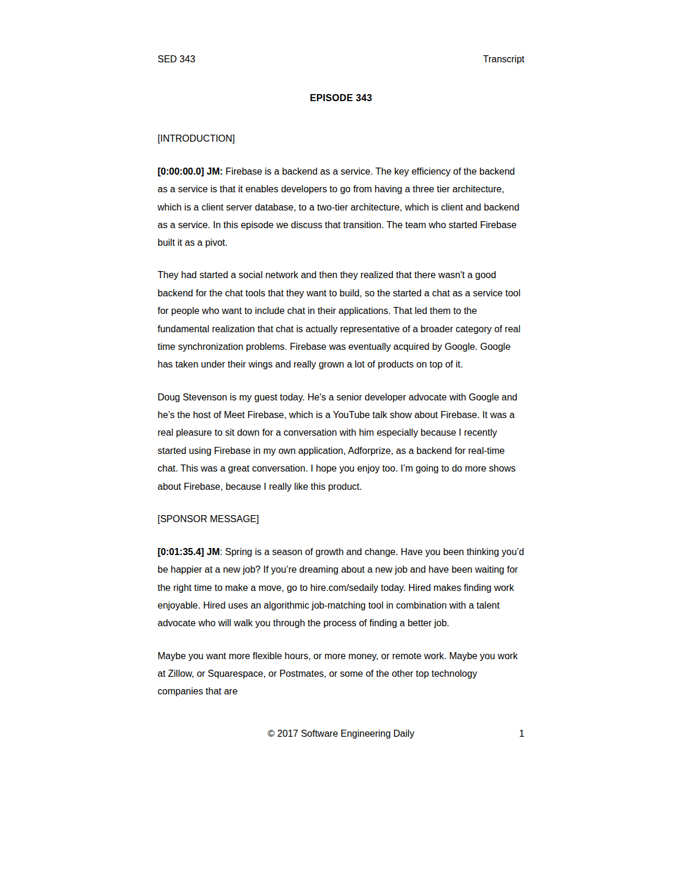SED 343 Transcript
EPISODE 343
[INTRODUCTION]
[0:00:00.0] JM: Firebase is a backend as a service. The key efficiency of the backend as a service is that it enables developers to go from having a three tier architecture, which is a client server database, to a two-tier architecture, which is client and backend as a service. In this episode we discuss that transition. The team who started Firebase built it as a pivot.
They had started a social network and then they realized that there wasn't a good backend for the chat tools that they want to build, so the started a chat as a service tool for people who want to include chat in their applications. That led them to the fundamental realization that chat is actually representative of a broader category of real time synchronization problems. Firebase was eventually acquired by Google. Google has taken under their wings and really grown a lot of products on top of it.
Doug Stevenson is my guest today. He's a senior developer advocate with Google and he’s the host of Meet Firebase, which is a YouTube talk show about Firebase. It was a real pleasure to sit down for a conversation with him especially because I recently started using Firebase in my own application, Adforprize, as a backend for real-time chat. This was a great conversation. I hope you enjoy too. I’m going to do more shows about Firebase, because I really like this product.
[SPONSOR MESSAGE]
[0:01:35.4] JM: Spring is a season of growth and change. Have you been thinking you’d be happier at a new job? If you’re dreaming about a new job and have been waiting for the right time to make a move, go to hire.com/sedaily today. Hired makes finding work enjoyable. Hired uses an algorithmic job-matching tool in combination with a talent advocate who will walk you through the process of finding a better job.
Maybe you want more flexible hours, or more money, or remote work. Maybe you work at Zillow, or Squarespace, or Postmates, or some of the other top technology companies that are
© 2017 Software Engineering Daily 1